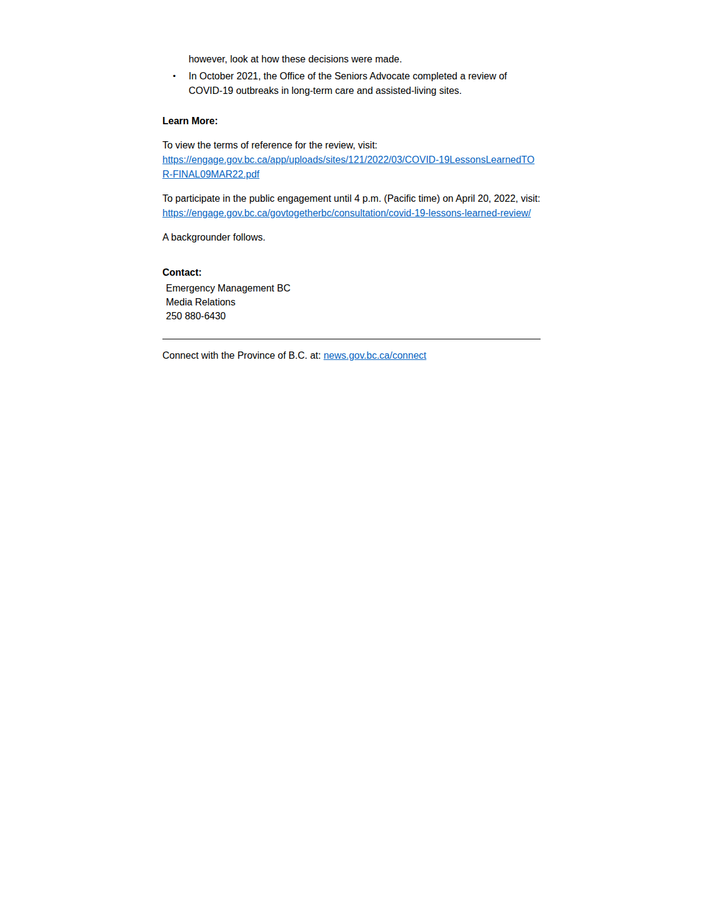however, look at how these decisions were made.
In October 2021, the Office of the Seniors Advocate completed a review of COVID-19 outbreaks in long-term care and assisted-living sites.
Learn More:
To view the terms of reference for the review, visit:
https://engage.gov.bc.ca/app/uploads/sites/121/2022/03/COVID-19LessonsLearnedTOR-FINAL09MAR22.pdf
To participate in the public engagement until 4 p.m. (Pacific time) on April 20, 2022, visit:
https://engage.gov.bc.ca/govtogetherbc/consultation/covid-19-lessons-learned-review/
A backgrounder follows.
Contact:
Emergency Management BC
Media Relations
250 880-6430
Connect with the Province of B.C. at: news.gov.bc.ca/connect